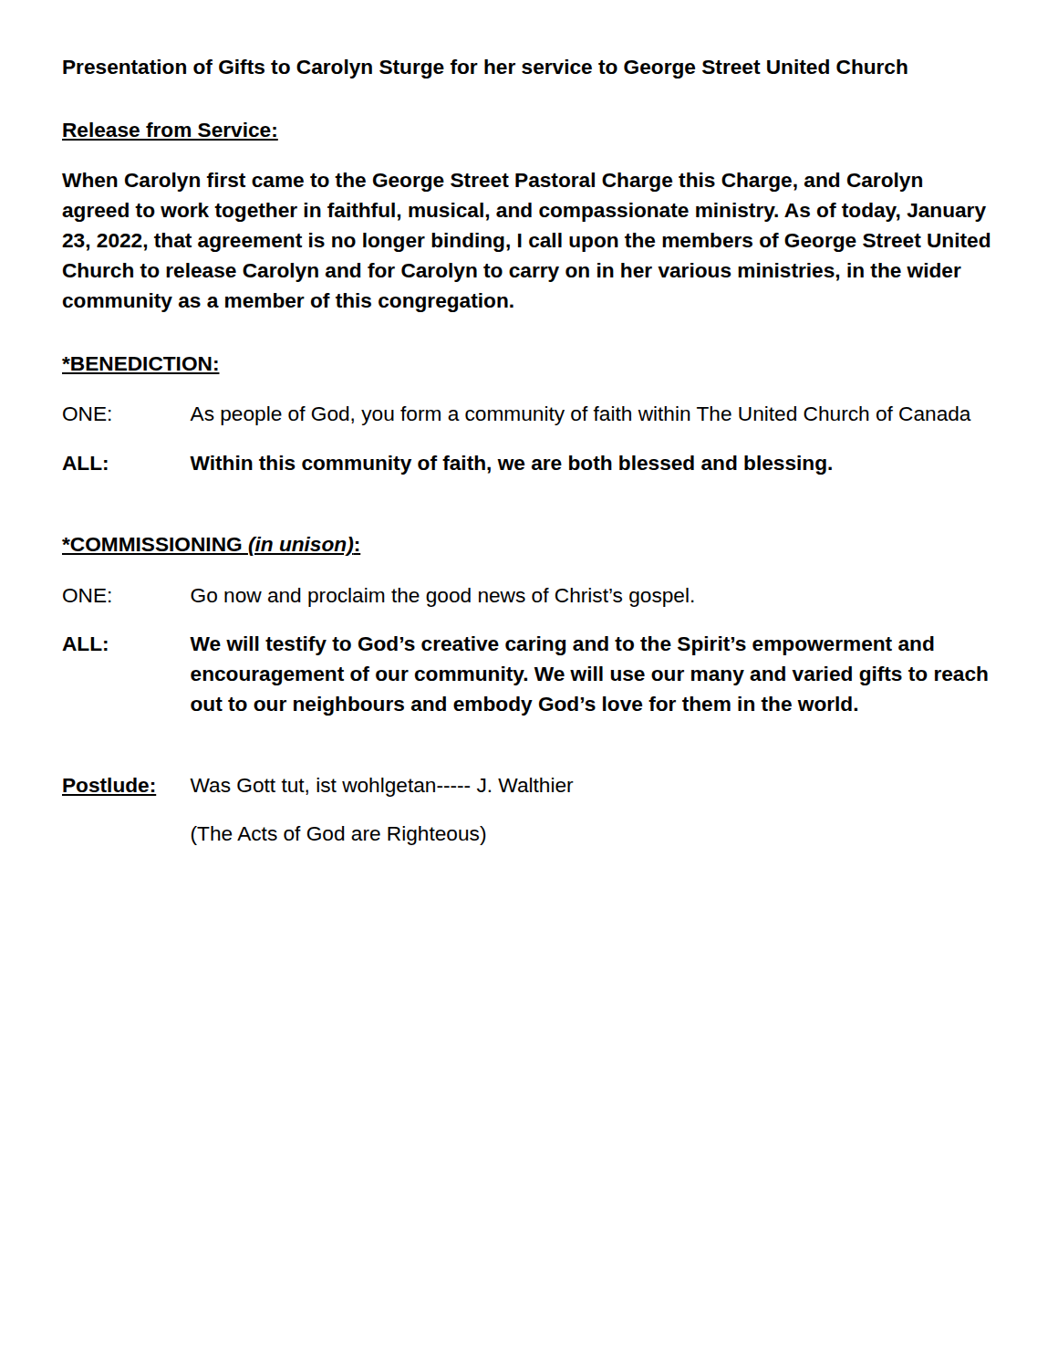Presentation of Gifts to Carolyn Sturge for her service to George Street United Church
Release from Service:
When Carolyn first came to the George Street Pastoral Charge this Charge, and Carolyn agreed to work together in faithful, musical, and compassionate ministry. As of today, January 23, 2022, that agreement is no longer binding, I call upon the members of George Street United Church to release Carolyn and for Carolyn to carry on in her various ministries, in the wider community as a member of this congregation.
*BENEDICTION:
| ONE: | As people of God, you form a community of faith within The United Church of Canada |
| ALL: | Within this community of faith, we are both blessed and blessing. |
*COMMISSIONING (in unison):
| ONE: | Go now and proclaim the good news of Christ’s gospel. |
| ALL: | We will testify to God’s creative caring and to the Spirit’s empowerment and encouragement of our community. We will use our many and varied gifts to reach out to our neighbours and embody God’s love for them in the world. |
| Postlude: | Was Gott tut, ist wohlgetan----- J. Walthier |
| | (The Acts of God are Righteous) |